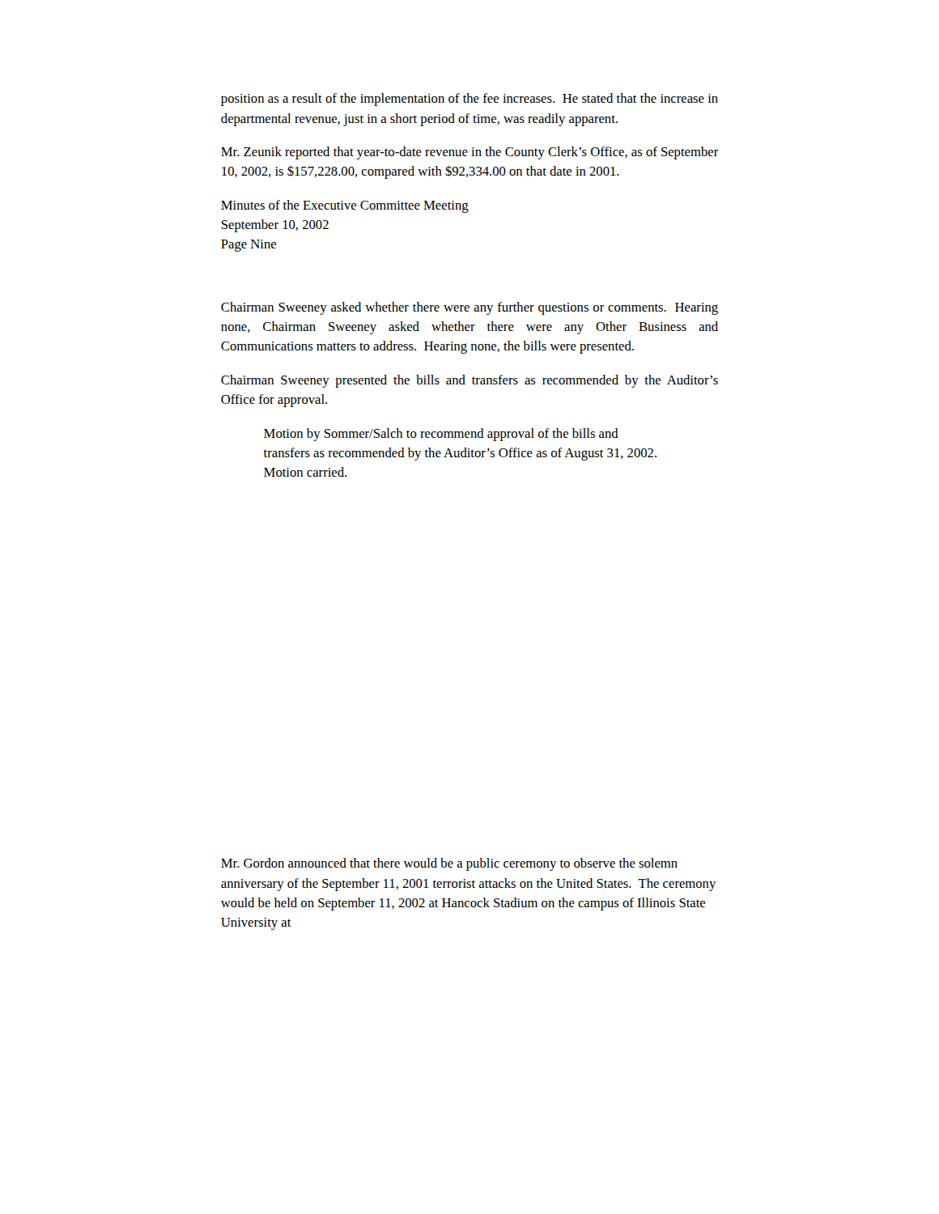position as a result of the implementation of the fee increases. He stated that the increase in departmental revenue, just in a short period of time, was readily apparent.
Mr. Zeunik reported that year-to-date revenue in the County Clerk’s Office, as of September 10, 2002, is $157,228.00, compared with $92,334.00 on that date in 2001.
Minutes of the Executive Committee Meeting
September 10, 2002
Page Nine
Chairman Sweeney asked whether there were any further questions or comments. Hearing none, Chairman Sweeney asked whether there were any Other Business and Communications matters to address. Hearing none, the bills were presented.
Chairman Sweeney presented the bills and transfers as recommended by the Auditor’s Office for approval.
Motion by Sommer/Salch to recommend approval of the bills and
transfers as recommended by the Auditor’s Office as of August 31, 2002.
Motion carried.
Mr. Gordon announced that there would be a public ceremony to observe the solemn anniversary of the September 11, 2001 terrorist attacks on the United States. The ceremony would be held on September 11, 2002 at Hancock Stadium on the campus of Illinois State University at